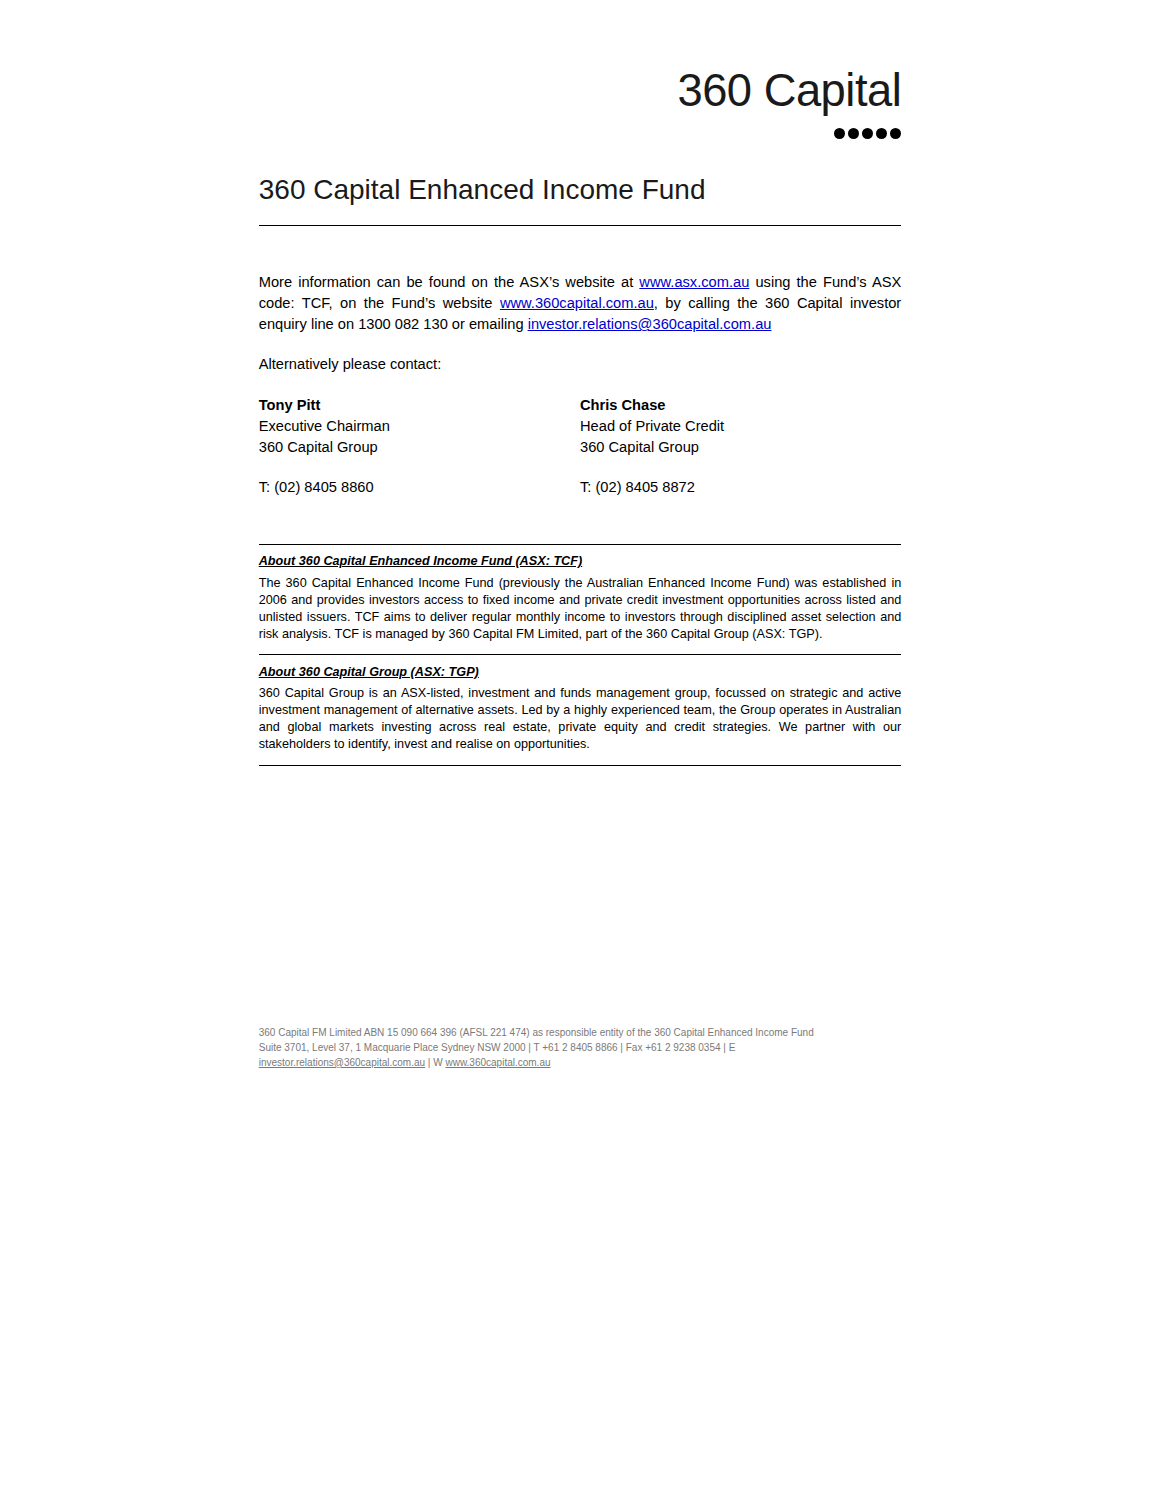360 Capital
360 Capital Enhanced Income Fund
More information can be found on the ASX’s website at www.asx.com.au using the Fund’s ASX code: TCF, on the Fund’s website www.360capital.com.au, by calling the 360 Capital investor enquiry line on 1300 082 130 or emailing investor.relations@360capital.com.au
Alternatively please contact:
| Tony Pitt | Chris Chase |
| Executive Chairman | Head of Private Credit |
| 360 Capital Group | 360 Capital Group |
| T: (02) 8405 8860 | T: (02) 8405 8872 |
About 360 Capital Enhanced Income Fund (ASX: TCF)
The 360 Capital Enhanced Income Fund (previously the Australian Enhanced Income Fund) was established in 2006 and provides investors access to fixed income and private credit investment opportunities across listed and unlisted issuers. TCF aims to deliver regular monthly income to investors through disciplined asset selection and risk analysis. TCF is managed by 360 Capital FM Limited, part of the 360 Capital Group (ASX: TGP).
About 360 Capital Group (ASX: TGP)
360 Capital Group is an ASX-listed, investment and funds management group, focussed on strategic and active investment management of alternative assets. Led by a highly experienced team, the Group operates in Australian and global markets investing across real estate, private equity and credit strategies. We partner with our stakeholders to identify, invest and realise on opportunities.
360 Capital FM Limited ABN 15 090 664 396 (AFSL 221 474) as responsible entity of the 360 Capital Enhanced Income Fund
Suite 3701, Level 37, 1 Macquarie Place Sydney NSW 2000 | T +61 2 8405 8866 | Fax +61 2 9238 0354 | E investor.relations@360capital.com.au | W www.360capital.com.au